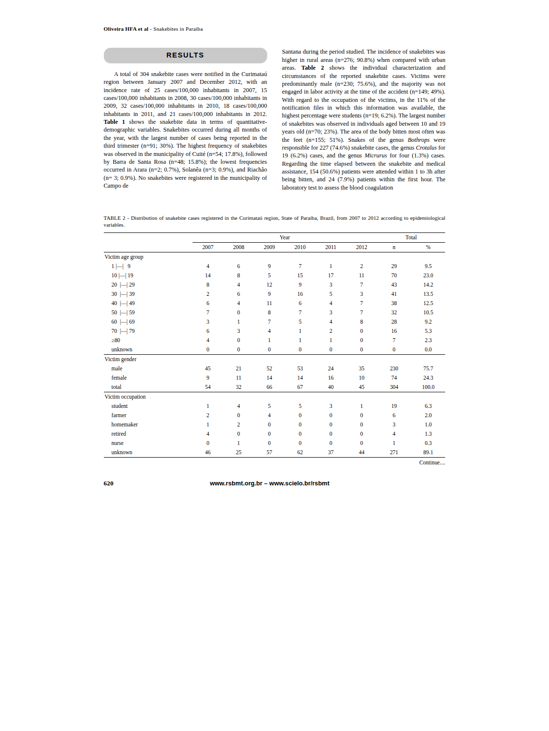Oliveira HFA et al - Snakebites in Paraíba
RESULTS
A total of 304 snakebite cases were notified in the Curimataú region between January 2007 and December 2012, with an incidence rate of 25 cases/100,000 inhabitants in 2007, 15 cases/100,000 inhabitants in 2008, 30 cases/100,000 inhabitants in 2009, 32 cases/100,000 inhabitants in 2010, 18 cases/100,000 inhabitants in 2011, and 21 cases/100,000 inhabitants in 2012. Table 1 shows the snakebite data in terms of quantitative-demographic variables. Snakebites occurred during all months of the year, with the largest number of cases being reported in the third trimester (n=91; 30%). The highest frequency of snakebites was observed in the municipality of Cuité (n=54; 17.8%), followed by Barra de Santa Rosa (n=48; 15.8%); the lowest frequencies occurred in Arara (n=2; 0.7%), Solanêa (n=3; 0.9%), and Riachão (n= 3; 0.9%). No snakebites were registered in the municipality of Campo de
Santana during the period studied. The incidence of snakebites was higher in rural areas (n=276; 90.8%) when compared with urban areas. Table 2 shows the individual characterization and circumstances of the reported snakebite cases. Victims were predominantly male (n=230; 75.6%), and the majority was not engaged in labor activity at the time of the accident (n=149; 49%). With regard to the occupation of the victims, in the 11% of the notification files in which this information was available, the highest percentage were students (n=19; 6.2%). The largest number of snakebites was observed in individuals aged between 10 and 19 years old (n=70; 23%). The area of the body bitten most often was the feet (n=155; 51%). Snakes of the genus Bothrops were responsible for 227 (74.6%) snakebite cases, the genus Crotalus for 19 (6.2%) cases, and the genus Micrurus for four (1.3%) cases. Regarding the time elapsed between the snakebite and medical assistance, 154 (50.6%) patients were attended within 1 to 3h after being bitten, and 24 (7.9%) patients within the first hour. The laboratory test to assess the blood coagulation
TABLE 2 - Distribution of snakebite cases registered in the Curimataú region, State of Paraíba, Brazil, from 2007 to 2012 according to epidemiological variables.
| | Year | Total |
| --- | --- | --- |
| | 2007 | 2008 | 2009 | 2010 | 2011 | 2012 | n | % |
| Victim age group |
| 1 /—/ 9 | 4 | 6 | 9 | 7 | 1 | 2 | 29 | 9.5 |
| 10 /—/ 19 | 14 | 8 | 5 | 15 | 17 | 11 | 70 | 23.0 |
| 20 /—/ 29 | 8 | 4 | 12 | 9 | 3 | 7 | 43 | 14.2 |
| 30 /—/ 39 | 2 | 6 | 9 | 16 | 5 | 3 | 41 | 13.5 |
| 40 /—/ 49 | 6 | 4 | 11 | 6 | 4 | 7 | 38 | 12.5 |
| 50 /—/ 59 | 7 | 0 | 8 | 7 | 3 | 7 | 32 | 10.5 |
| 60 /—/ 69 | 3 | 1 | 7 | 5 | 4 | 8 | 28 | 9.2 |
| 70 /—/ 79 | 6 | 3 | 4 | 1 | 2 | 0 | 16 | 5.3 |
| ≥80 | 4 | 0 | 1 | 1 | 1 | 0 | 7 | 2.3 |
| unknown | 0 | 0 | 0 | 0 | 0 | 0 | 0 | 0.0 |
| Victim gender |
| male | 45 | 21 | 52 | 53 | 24 | 35 | 230 | 75.7 |
| female | 9 | 11 | 14 | 14 | 16 | 10 | 74 | 24.3 |
| total | 54 | 32 | 66 | 67 | 40 | 45 | 304 | 100.0 |
| Victim occupation |
| student | 1 | 4 | 5 | 5 | 3 | 1 | 19 | 6.3 |
| farmer | 2 | 0 | 4 | 0 | 0 | 0 | 6 | 2.0 |
| homemaker | 1 | 2 | 0 | 0 | 0 | 0 | 3 | 1.0 |
| retired | 4 | 0 | 0 | 0 | 0 | 0 | 4 | 1.3 |
| nurse | 0 | 1 | 0 | 0 | 0 | 0 | 1 | 0.3 |
| unknown | 46 | 25 | 57 | 62 | 37 | 44 | 271 | 89.1 |
Continue....
620
www.rsbmt.org.br – www.scielo.br/rsbmt